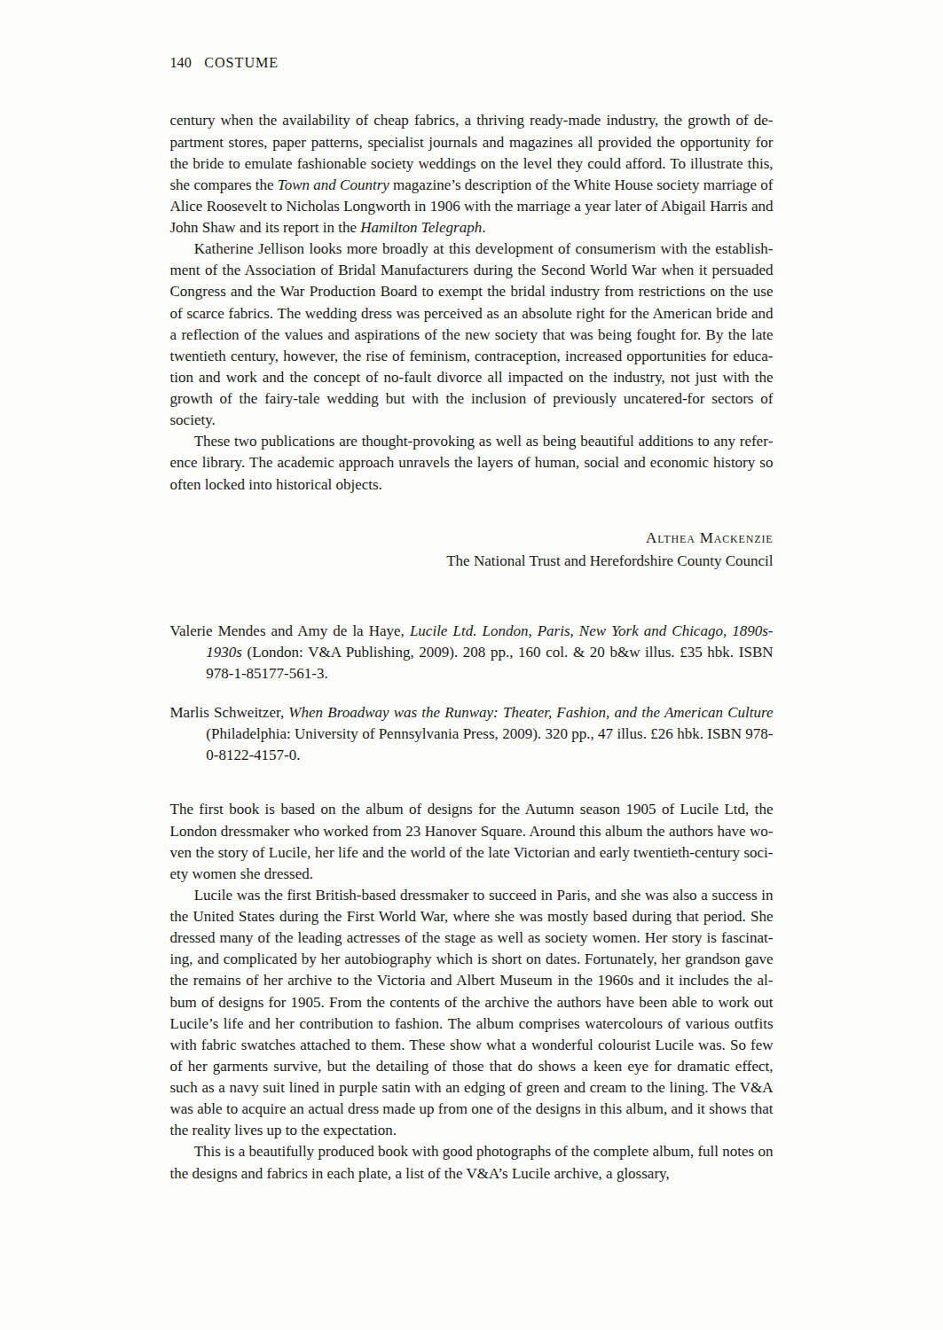140 COSTUME
century when the availability of cheap fabrics, a thriving ready-made industry, the growth of department stores, paper patterns, specialist journals and magazines all provided the opportunity for the bride to emulate fashionable society weddings on the level they could afford. To illustrate this, she compares the Town and Country magazine’s description of the White House society marriage of Alice Roosevelt to Nicholas Longworth in 1906 with the marriage a year later of Abigail Harris and John Shaw and its report in the Hamilton Telegraph.
Katherine Jellison looks more broadly at this development of consumerism with the establishment of the Association of Bridal Manufacturers during the Second World War when it persuaded Congress and the War Production Board to exempt the bridal industry from restrictions on the use of scarce fabrics. The wedding dress was perceived as an absolute right for the American bride and a reflection of the values and aspirations of the new society that was being fought for. By the late twentieth century, however, the rise of feminism, contraception, increased opportunities for education and work and the concept of no-fault divorce all impacted on the industry, not just with the growth of the fairy-tale wedding but with the inclusion of previously uncatered-for sectors of society.
These two publications are thought-provoking as well as being beautiful additions to any reference library. The academic approach unravels the layers of human, social and economic history so often locked into historical objects.
Althea Mackenzie
The National Trust and Herefordshire County Council
Valerie Mendes and Amy de la Haye, Lucile Ltd. London, Paris, New York and Chicago, 1890s-1930s (London: V&A Publishing, 2009). 208 pp., 160 col. & 20 b&w illus. £35 hbk. ISBN 978-1-85177-561-3.
Marlis Schweitzer, When Broadway was the Runway: Theater, Fashion, and the American Culture (Philadelphia: University of Pennsylvania Press, 2009). 320 pp., 47 illus. £26 hbk. ISBN 978-0-8122-4157-0.
The first book is based on the album of designs for the Autumn season 1905 of Lucile Ltd, the London dressmaker who worked from 23 Hanover Square. Around this album the authors have woven the story of Lucile, her life and the world of the late Victorian and early twentieth-century society women she dressed.
Lucile was the first British-based dressmaker to succeed in Paris, and she was also a success in the United States during the First World War, where she was mostly based during that period. She dressed many of the leading actresses of the stage as well as society women. Her story is fascinating, and complicated by her autobiography which is short on dates. Fortunately, her grandson gave the remains of her archive to the Victoria and Albert Museum in the 1960s and it includes the album of designs for 1905. From the contents of the archive the authors have been able to work out Lucile’s life and her contribution to fashion. The album comprises watercolours of various outfits with fabric swatches attached to them. These show what a wonderful colourist Lucile was. So few of her garments survive, but the detailing of those that do shows a keen eye for dramatic effect, such as a navy suit lined in purple satin with an edging of green and cream to the lining. The V&A was able to acquire an actual dress made up from one of the designs in this album, and it shows that the reality lives up to the expectation.
This is a beautifully produced book with good photographs of the complete album, full notes on the designs and fabrics in each plate, a list of the V&A’s Lucile archive, a glossary,